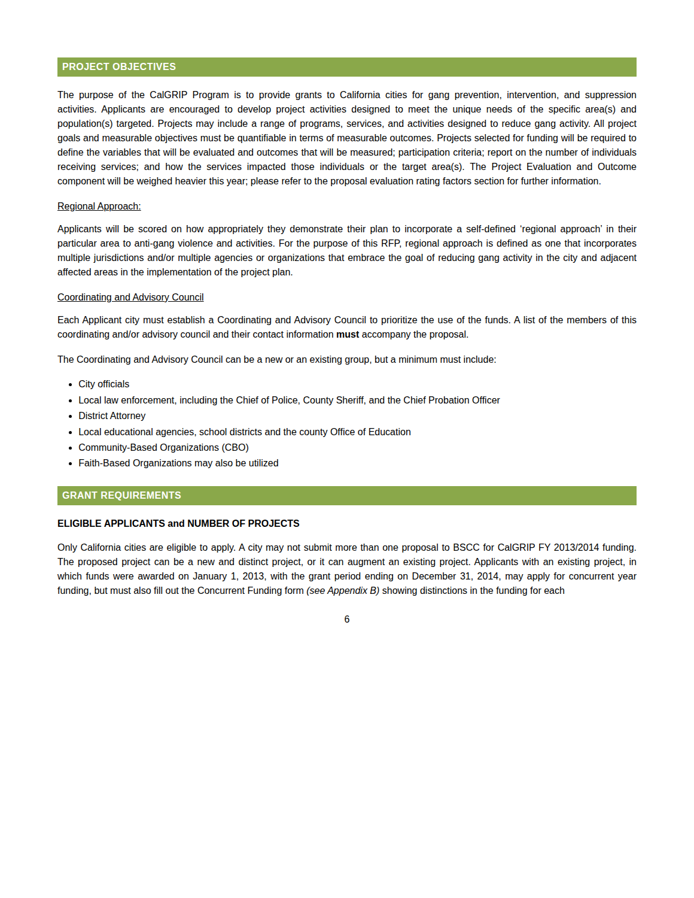PROJECT OBJECTIVES
The purpose of the CalGRIP Program is to provide grants to California cities for gang prevention, intervention, and suppression activities. Applicants are encouraged to develop project activities designed to meet the unique needs of the specific area(s) and population(s) targeted. Projects may include a range of programs, services, and activities designed to reduce gang activity. All project goals and measurable objectives must be quantifiable in terms of measurable outcomes. Projects selected for funding will be required to define the variables that will be evaluated and outcomes that will be measured; participation criteria; report on the number of individuals receiving services; and how the services impacted those individuals or the target area(s). The Project Evaluation and Outcome component will be weighed heavier this year; please refer to the proposal evaluation rating factors section for further information.
Regional Approach:
Applicants will be scored on how appropriately they demonstrate their plan to incorporate a self-defined ‘regional approach’ in their particular area to anti-gang violence and activities. For the purpose of this RFP, regional approach is defined as one that incorporates multiple jurisdictions and/or multiple agencies or organizations that embrace the goal of reducing gang activity in the city and adjacent affected areas in the implementation of the project plan.
Coordinating and Advisory Council
Each Applicant city must establish a Coordinating and Advisory Council to prioritize the use of the funds. A list of the members of this coordinating and/or advisory council and their contact information must accompany the proposal.
The Coordinating and Advisory Council can be a new or an existing group, but a minimum must include:
City officials
Local law enforcement, including the Chief of Police, County Sheriff, and the Chief Probation Officer
District Attorney
Local educational agencies, school districts and the county Office of Education
Community-Based Organizations (CBO)
Faith-Based Organizations may also be utilized
GRANT REQUIREMENTS
ELIGIBLE APPLICANTS and NUMBER OF PROJECTS
Only California cities are eligible to apply. A city may not submit more than one proposal to BSCC for CalGRIP FY 2013/2014 funding. The proposed project can be a new and distinct project, or it can augment an existing project. Applicants with an existing project, in which funds were awarded on January 1, 2013, with the grant period ending on December 31, 2014, may apply for concurrent year funding, but must also fill out the Concurrent Funding form (see Appendix B) showing distinctions in the funding for each
6